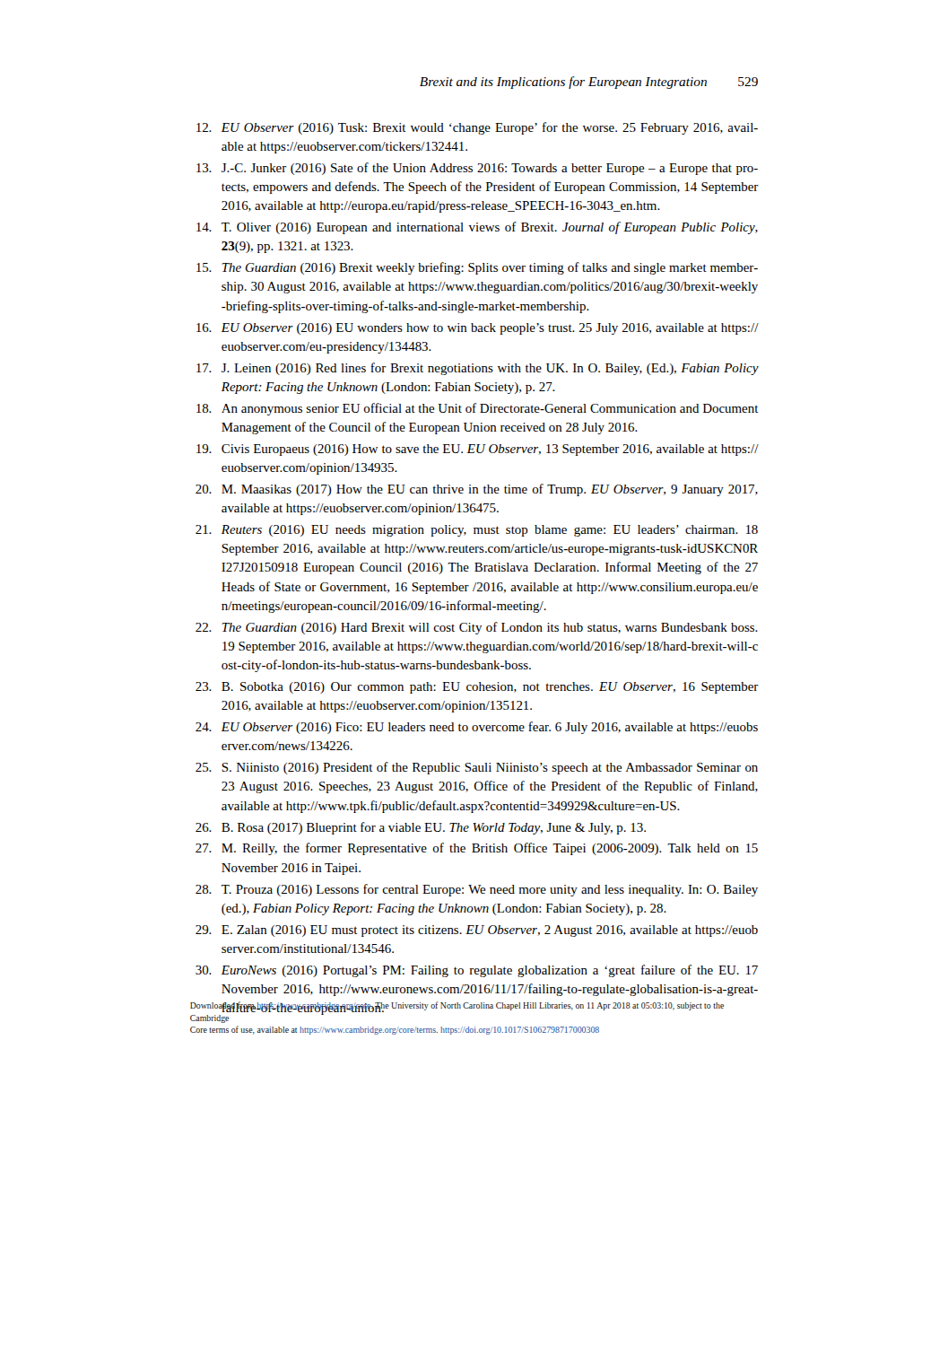Brexit and its Implications for European Integration 529
12. EU Observer (2016) Tusk: Brexit would ‘change Europe’ for the worse. 25 February 2016, available at https://euobserver.com/tickers/132441.
13. J.-C. Junker (2016) Sate of the Union Address 2016: Towards a better Europe – a Europe that protects, empowers and defends. The Speech of the President of European Commission, 14 September 2016, available at http://europa.eu/rapid/press-release_SPEECH-16-3043_en.htm.
14. T. Oliver (2016) European and international views of Brexit. Journal of European Public Policy, 23(9), pp. 1321. at 1323.
15. The Guardian (2016) Brexit weekly briefing: Splits over timing of talks and single market membership. 30 August 2016, available at https://www.theguardian.com/politics/2016/aug/30/brexit-weekly-briefing-splits-over-timing-of-talks-and-single-market-membership.
16. EU Observer (2016) EU wonders how to win back people’s trust. 25 July 2016, available at https://euobserver.com/eu-presidency/134483.
17. J. Leinen (2016) Red lines for Brexit negotiations with the UK. In O. Bailey, (Ed.), Fabian Policy Report: Facing the Unknown (London: Fabian Society), p. 27.
18. An anonymous senior EU official at the Unit of Directorate-General Communication and Document Management of the Council of the European Union received on 28 July 2016.
19. Civis Europaeus (2016) How to save the EU. EU Observer, 13 September 2016, available at https://euobserver.com/opinion/134935.
20. M. Maasikas (2017) How the EU can thrive in the time of Trump. EU Observer, 9 January 2017, available at https://euobserver.com/opinion/136475.
21. Reuters (2016) EU needs migration policy, must stop blame game: EU leaders’ chairman. 18 September 2016, available at http://www.reuters.com/article/us-europe-migrants-tusk-idUSKCN0RI27J20150918 European Council (2016) The Bratislava Declaration. Informal Meeting of the 27 Heads of State or Government, 16 September /2016, available at http://www.consilium.europa.eu/en/meetings/european-council/2016/09/16-informal-meeting/.
22. The Guardian (2016) Hard Brexit will cost City of London its hub status, warns Bundesbank boss. 19 September 2016, available at https://www.theguardian.com/world/2016/sep/18/hard-brexit-will-cost-city-of-london-its-hub-status-warns-bundesbank-boss.
23. B. Sobotka (2016) Our common path: EU cohesion, not trenches. EU Observer, 16 September 2016, available at https://euobserver.com/opinion/135121.
24. EU Observer (2016) Fico: EU leaders need to overcome fear. 6 July 2016, available at https://euobserver.com/news/134226.
25. S. Niinisto (2016) President of the Republic Sauli Niinisto’s speech at the Ambassador Seminar on 23 August 2016. Speeches, 23 August 2016, Office of the President of the Republic of Finland, available at http://www.tpk.fi/public/default.aspx?contentid=349929&culture=en-US.
26. B. Rosa (2017) Blueprint for a viable EU. The World Today, June & July, p. 13.
27. M. Reilly, the former Representative of the British Office Taipei (2006-2009). Talk held on 15 November 2016 in Taipei.
28. T. Prouza (2016) Lessons for central Europe: We need more unity and less inequality. In: O. Bailey (ed.), Fabian Policy Report: Facing the Unknown (London: Fabian Society), p. 28.
29. E. Zalan (2016) EU must protect its citizens. EU Observer, 2 August 2016, available at https://euobserver.com/institutional/134546.
30. EuroNews (2016) Portugal’s PM: Failing to regulate globalization a ‘great failure of the EU. 17 November 2016, http://www.euronews.com/2016/11/17/failing-to-regulate-globalisation-is-a-great-failure-of-the-european-union.
Downloaded from https://www.cambridge.org/core. The University of North Carolina Chapel Hill Libraries, on 11 Apr 2018 at 05:03:10, subject to the Cambridge Core terms of use, available at https://www.cambridge.org/core/terms. https://doi.org/10.1017/S1062798717000308